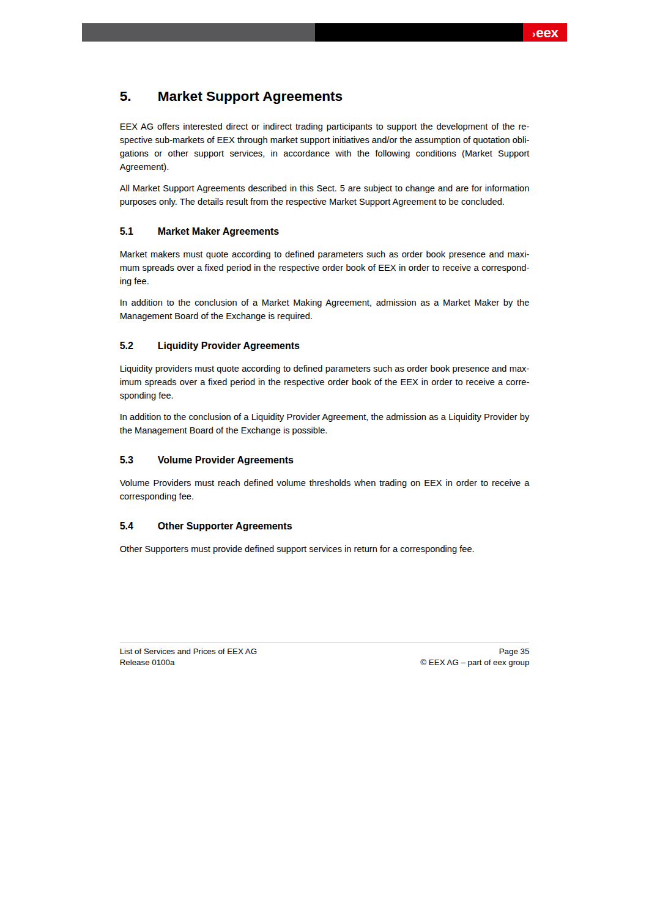›eex
5. Market Support Agreements
EEX AG offers interested direct or indirect trading participants to support the development of the respective sub-markets of EEX through market support initiatives and/or the assumption of quotation obligations or other support services, in accordance with the following conditions (Market Support Agreement).
All Market Support Agreements described in this Sect. 5 are subject to change and are for information purposes only. The details result from the respective Market Support Agreement to be concluded.
5.1 Market Maker Agreements
Market makers must quote according to defined parameters such as order book presence and maximum spreads over a fixed period in the respective order book of EEX in order to receive a corresponding fee.
In addition to the conclusion of a Market Making Agreement, admission as a Market Maker by the Management Board of the Exchange is required.
5.2 Liquidity Provider Agreements
Liquidity providers must quote according to defined parameters such as order book presence and maximum spreads over a fixed period in the respective order book of the EEX in order to receive a corresponding fee.
In addition to the conclusion of a Liquidity Provider Agreement, the admission as a Liquidity Provider by the Management Board of the Exchange is possible.
5.3 Volume Provider Agreements
Volume Providers must reach defined volume thresholds when trading on EEX in order to receive a corresponding fee.
5.4 Other Supporter Agreements
Other Supporters must provide defined support services in return for a corresponding fee.
List of Services and Prices of EEX AG
Release 0100a
Page 35
© EEX AG – part of eex group